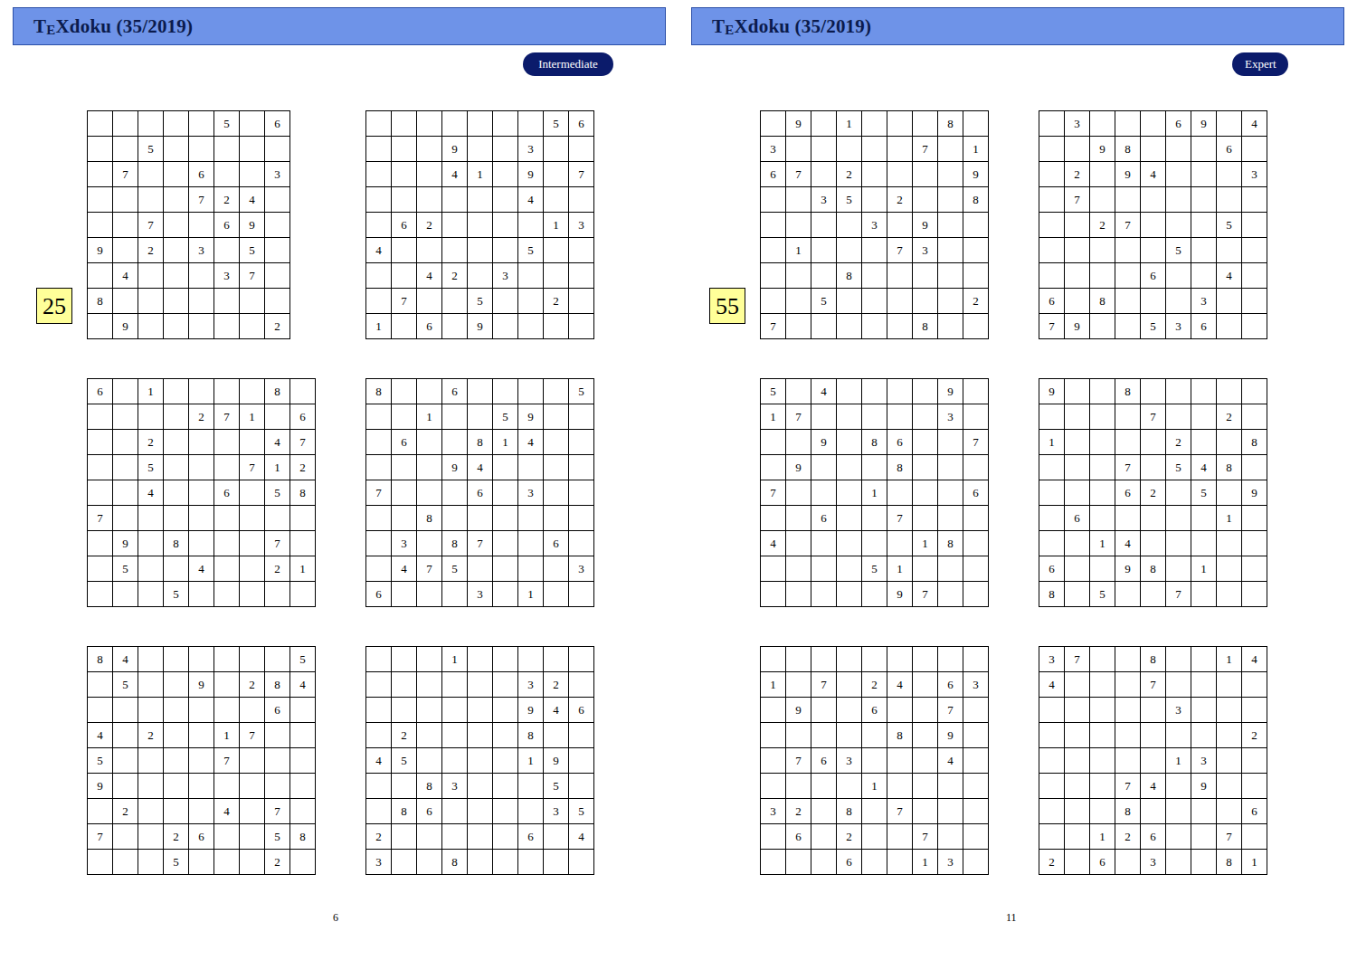TEXdoku (35/2019)
TEXdoku (35/2019)
Intermediate
Expert
25
55
| | | | | | 5 | | 6 |
| | | 5 | | | | | |
| | 7 | | | 6 | | | 3 |
| | | | | 7 | 2 | 4 | |
| | | 7 | | | 6 | 9 | |
| 9 | | 2 | | 3 | | 5 | |
| | 4 | | | | 3 | 7 | |
| 8 | | | | | | | |
| | 9 | | | | | | 2 |
| | | | | | | | 5 | 6 |
| | | | 9 | | | 3 | | |
| | | | 4 | 1 | | 9 | | 7 |
| | | | | | | 4 | | |
| | 6 | 2 | | | | | 1 | 3 |
| 4 | | | | | | 5 | | |
| | | 4 | 2 | | 3 | | | |
| | 7 | | | 5 | | | 2 | |
| 1 | | 6 | | 9 | | | | |
| 6 | | 1 | | | | | 8 | |
| | | | | 2 | 7 | 1 | | 6 |
| | | 2 | | | | | 4 | 7 |
| | | 5 | | | | 7 | 1 | 2 |
| | | 4 | | | 6 | | 5 | 8 |
| 7 | | | | | | | | |
| | 9 | | 8 | | | | 7 | |
| | 5 | | | 4 | | | 2 | 1 |
| | | | 5 | | | | | |
| 8 | | | 6 | | | | | 5 |
| | | 1 | | | 5 | 9 | | |
| | 6 | | | 8 | 1 | 4 | | |
| | | | 9 | 4 | | | | |
| 7 | | | | 6 | | 3 | | |
| | | 8 | | | | | | |
| | 3 | | 8 | 7 | | | 6 | |
| | 4 | 7 | 5 | | | | | 3 |
| 6 | | | | 3 | | 1 | | |
| 8 | 4 | | | | | | | 5 |
| | 5 | | | 9 | | 2 | 8 | 4 |
| | | | | | | | 6 | |
| 4 | | 2 | | | 1 | 7 | | |
| 5 | | | | | 7 | | | |
| 9 | | | | | | | | |
| | 2 | | | | 4 | | 7 | |
| 7 | | | 2 | 6 | | | 5 | 8 |
| | | | 5 | | | | 2 | |
| | | | 1 | | | | | |
| | | | | | | 3 | 2 | |
| | | | | | | 9 | 4 | 6 |
| | 2 | | | | | 8 | | |
| 4 | 5 | | | | | 1 | 9 | |
| | | 8 | 3 | | | | 5 | |
| | 8 | 6 | | | | | 3 | 5 |
| 2 | | | | | | 6 | | 4 |
| 3 | | | 8 | | | | | |
| | 9 | | 1 | | | | 8 | |
| 3 | | | | | | 7 | | 1 |
| 6 | 7 | | 2 | | | | | 9 |
| | | 3 | 5 | | 2 | | | 8 |
| | | | | 3 | | 9 | | |
| | 1 | | | | 7 | 3 | | |
| | | | 8 | | | | | |
| | | 5 | | | | | | 2 |
| 7 | | | | | | 8 | | |
| | 3 | | | | 6 | 9 | | 4 |
| | | 9 | 8 | | | | 6 | |
| | 2 | | 9 | 4 | | | | 3 |
| | 7 | | | | | | | |
| | | 2 | 7 | | | | 5 | |
| | | | | | 5 | | | |
| | | | | 6 | | | 4 | |
| 6 | | 8 | | | | 3 | | |
| 7 | 9 | | | 5 | 3 | 6 | | |
| 5 | | 4 | | | | | 9 | |
| 1 | 7 | | | | | | 3 | |
| | | 9 | | 8 | 6 | | | 7 |
| | 9 | | | | 8 | | | |
| 7 | | | | 1 | | | | 6 |
| | | 6 | | | 7 | | | |
| 4 | | | | | | 1 | 8 | |
| | | | | 5 | 1 | | | |
| | | | | | 9 | 7 | | |
| 9 | | | 8 | | | | | |
| | | | | 7 | | | 2 | |
| 1 | | | | | 2 | | | 8 |
| | | | 7 | | 5 | 4 | 8 | |
| | | | 6 | 2 | | 5 | | 9 |
| | 6 | | | | | | 1 | |
| | | 1 | 4 | | | | | |
| 6 | | | 9 | 8 | | 1 | | |
| 8 | | 5 | | | 7 | | | |
| 1 | | 7 | | 2 | 4 | | 6 | 3 |
| | 9 | | | 6 | | | 7 | |
| | | | | | 8 | | 9 | |
| | 7 | 6 | 3 | | | | 4 | |
| | | | | 1 | | | | |
| 3 | 2 | | 8 | | 7 | | | |
| | 6 | | 2 | | | 7 | | |
| | | | 6 | | | 1 | 3 | |
| 3 | 7 | | | 8 | | | 1 | 4 |
| 4 | | | | 7 | | | | |
| | | | | | 3 | | | |
| | | | | | | | | 2 |
| | | | | | 1 | 3 | | |
| | | | 7 | 4 | | 9 | | |
| | | | 8 | | | | | 6 |
| | | 1 | 2 | 6 | | | 7 | |
| 2 | | 6 | | 3 | | | 8 | 1 |
6
11